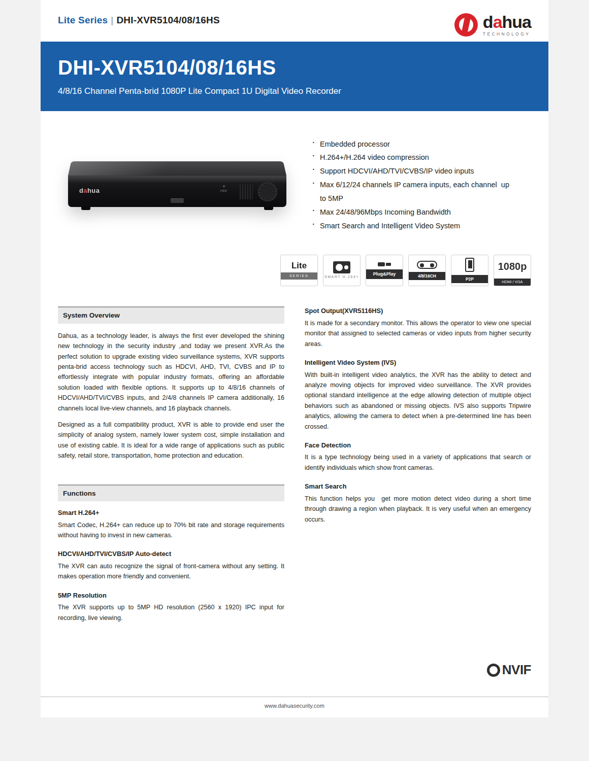Lite Series|DHI-XVR5104/08/16HS
dahua
Technology
DHI-XVR5104/08/16HS
4/8/16 Channel Penta-brid 1080P Lite Compact 1U Digital Video Recorder
dahua
HDD NET POWER
Embedded processor
H.264+/H.264 video compression
Support HDCVI/AHD/TVI/CVBS/IP video inputs
Max 6/12/24 channels IP camera inputs, each channel upto 5MP
Max 24/48/96Mbps Incoming Bandwidth
Smart Search and Intelligent Video System
Lite
SERIES
Smart H.264+
Plug&Play
4/8/16CH
P2P
1080p
HDMI / VGA
System Overview
Dahua, as a technology leader, is always the first ever developed the shining new technology in the security industry ,and today we present XVR.As the perfect solution to upgrade existing video surveillance systems, XVR supports penta-brid access technology such as HDCVI, AHD, TVI, CVBS and IP to effortlessly integrate with popular industry formats, offering an affordable solution loaded with flexible options. It supports up to 4/8/16 channels of HDCVI/AHD/TVI/CVBS inputs, and 2/4/8 channels IP camera additionally, 16 channels local live-view channels, and 16 playback channels.
Designed as a full compatibility product, XVR is able to provide end user the simplicity of analog system, namely lower system cost, simple installation and use of existing cable. It is ideal for a wide range of applications such as public safety, retail store, transportation, home protection and education.
Functions
Smart H.264+
Smart Codec, H.264+ can reduce up to 70% bit rate and storage requirements without having to invest in new cameras.
HDCVI/AHD/TVI/CVBS/IP Auto-detect
The XVR can auto recognize the signal of front-camera without any setting. It makes operation more friendly and convenient.
5MP Resolution
The XVR supports up to 5MP HD resolution (2560 x 1920) IPC input for recording, live viewing.
Spot Output(XVR5116HS)
It is made for a secondary monitor. This allows the operator to view one special monitor that assigned to selected cameras or video inputs from higher security areas.
Intelligent Video System (IVS)
With built-in intelligent video analytics, the XVR has the ability to detect and analyze moving objects for improved video surveillance. The XVR provides optional standard intelligence at the edge allowing detection of multiple object behaviors such as abandoned or missing objects. IVS also supports Tripwire analytics, allowing the camera to detect when a pre-determined line has been crossed.
Face Detection
It is a type technology being used in a variety of applications that search or identify individuals which show front cameras.
Smart Search
This function helps you get more motion detect video during a short time through drawing a region when playback. It is very useful when an emergency occurs.
NVIF
www.dahuasecurity.com